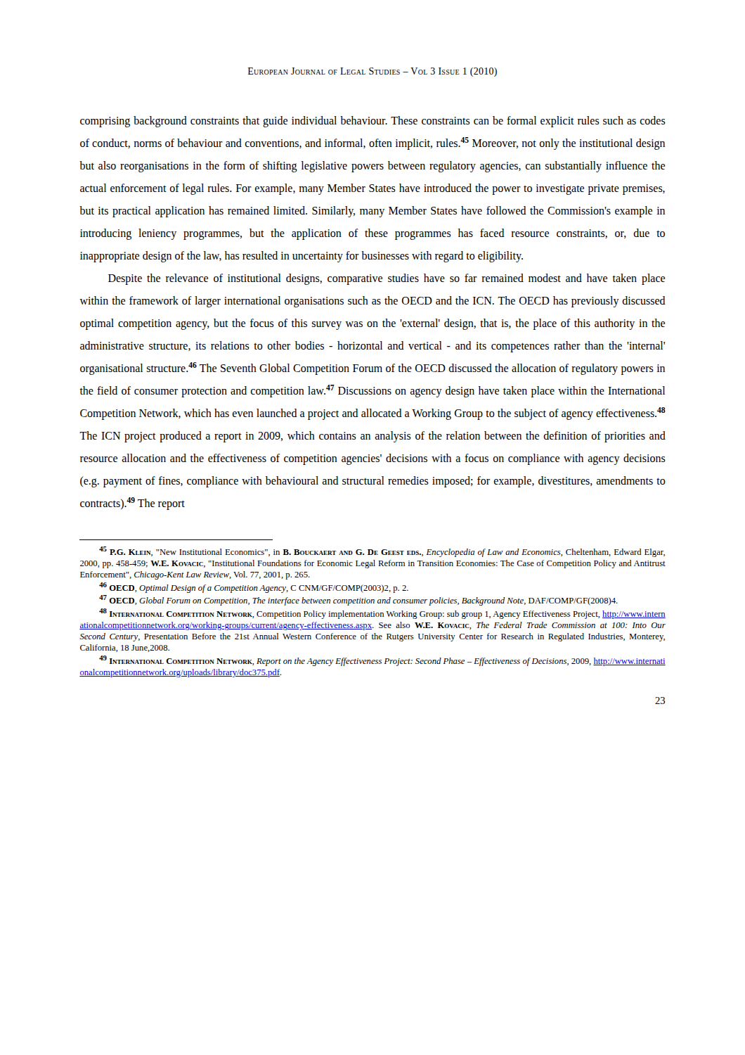European Journal of Legal Studies – Vol 3 Issue 1 (2010)
comprising background constraints that guide individual behaviour. These constraints can be formal explicit rules such as codes of conduct, norms of behaviour and conventions, and informal, often implicit, rules.45 Moreover, not only the institutional design but also reorganisations in the form of shifting legislative powers between regulatory agencies, can substantially influence the actual enforcement of legal rules. For example, many Member States have introduced the power to investigate private premises, but its practical application has remained limited. Similarly, many Member States have followed the Commission's example in introducing leniency programmes, but the application of these programmes has faced resource constraints, or, due to inappropriate design of the law, has resulted in uncertainty for businesses with regard to eligibility.
Despite the relevance of institutional designs, comparative studies have so far remained modest and have taken place within the framework of larger international organisations such as the OECD and the ICN. The OECD has previously discussed optimal competition agency, but the focus of this survey was on the 'external' design, that is, the place of this authority in the administrative structure, its relations to other bodies - horizontal and vertical - and its competences rather than the 'internal' organisational structure.46 The Seventh Global Competition Forum of the OECD discussed the allocation of regulatory powers in the field of consumer protection and competition law.47 Discussions on agency design have taken place within the International Competition Network, which has even launched a project and allocated a Working Group to the subject of agency effectiveness.48 The ICN project produced a report in 2009, which contains an analysis of the relation between the definition of priorities and resource allocation and the effectiveness of competition agencies' decisions with a focus on compliance with agency decisions (e.g. payment of fines, compliance with behavioural and structural remedies imposed; for example, divestitures, amendments to contracts).49 The report
45 P.G. Klein, "New Institutional Economics", in B. Bouckaert and G. De Geest eds., Encyclopedia of Law and Economics, Cheltenham, Edward Elgar, 2000, pp. 458-459; W.E. Kovacic, "Institutional Foundations for Economic Legal Reform in Transition Economies: The Case of Competition Policy and Antitrust Enforcement", Chicago-Kent Law Review, Vol. 77, 2001, p. 265.
46 OECD, Optimal Design of a Competition Agency, C CNM/GF/COMP(2003)2, p. 2.
47 OECD, Global Forum on Competition, The interface between competition and consumer policies, Background Note, DAF/COMP/GF(2008)4.
48 International Competition Network, Competition Policy implementation Working Group: sub group 1, Agency Effectiveness Project, http://www.internationalcompetitionnetwork.org/working-groups/current/agency-effectiveness.aspx. See also W.E. Kovacic, The Federal Trade Commission at 100: Into Our Second Century, Presentation Before the 21st Annual Western Conference of the Rutgers University Center for Research in Regulated Industries, Monterey, California, 18 June,2008.
49 International Competition Network, Report on the Agency Effectiveness Project: Second Phase – Effectiveness of Decisions, 2009, http://www.internationalcompetitionnetwork.org/uploads/library/doc375.pdf.
23